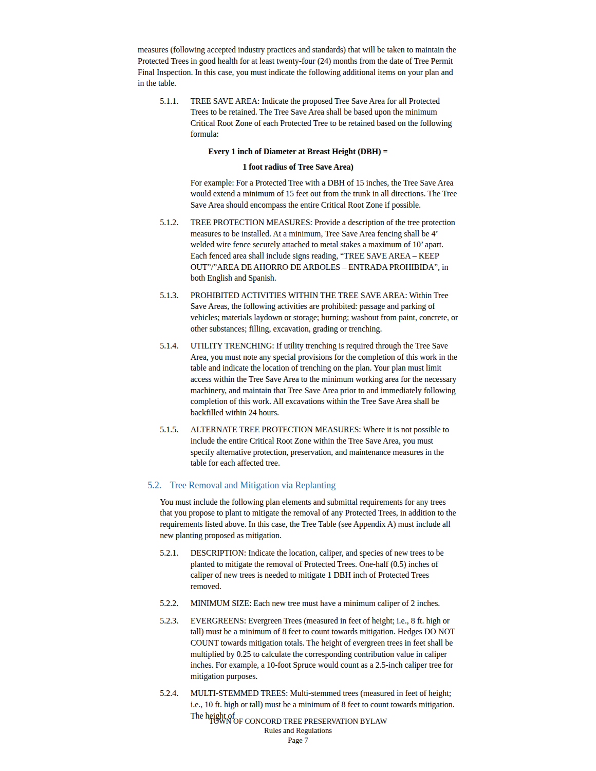measures (following accepted industry practices and standards) that will be taken to maintain the Protected Trees in good health for at least twenty-four (24) months from the date of Tree Permit Final Inspection. In this case, you must indicate the following additional items on your plan and in the table.
5.1.1.
TREE SAVE AREA: Indicate the proposed Tree Save Area for all Protected Trees to be retained. The Tree Save Area shall be based upon the minimum Critical Root Zone of each Protected Tree to be retained based on the following formula:
Every 1 inch of Diameter at Breast Height (DBH) =
1 foot radius of Tree Save Area)
For example: For a Protected Tree with a DBH of 15 inches, the Tree Save Area would extend a minimum of 15 feet out from the trunk in all directions. The Tree Save Area should encompass the entire Critical Root Zone if possible.
5.1.2.
TREE PROTECTION MEASURES: Provide a description of the tree protection measures to be installed. At a minimum, Tree Save Area fencing shall be 4’ welded wire fence securely attached to metal stakes a maximum of 10’ apart. Each fenced area shall include signs reading, “TREE SAVE AREA – KEEP OUT”/”AREA DE AHORRO DE ARBOLES – ENTRADA PROHIBIDA”, in both English and Spanish.
5.1.3.
PROHIBITED ACTIVITIES WITHIN THE TREE SAVE AREA: Within Tree Save Areas, the following activities are prohibited: passage and parking of vehicles; materials laydown or storage; burning; washout from paint, concrete, or other substances; filling, excavation, grading or trenching.
5.1.4.
UTILITY TRENCHING: If utility trenching is required through the Tree Save Area, you must note any special provisions for the completion of this work in the table and indicate the location of trenching on the plan. Your plan must limit access within the Tree Save Area to the minimum working area for the necessary machinery, and maintain that Tree Save Area prior to and immediately following completion of this work. All excavations within the Tree Save Area shall be backfilled within 24 hours.
5.1.5.
ALTERNATE TREE PROTECTION MEASURES: Where it is not possible to include the entire Critical Root Zone within the Tree Save Area, you must specify alternative protection, preservation, and maintenance measures in the table for each affected tree.
5.2.
Tree Removal and Mitigation via Replanting
You must include the following plan elements and submittal requirements for any trees that you propose to plant to mitigate the removal of any Protected Trees, in addition to the requirements listed above. In this case, the Tree Table (see Appendix A) must include all new planting proposed as mitigation.
5.2.1.
DESCRIPTION: Indicate the location, caliper, and species of new trees to be planted to mitigate the removal of Protected Trees. One-half (0.5) inches of caliper of new trees is needed to mitigate 1 DBH inch of Protected Trees removed.
5.2.2.
MINIMUM SIZE: Each new tree must have a minimum caliper of 2 inches.
5.2.3.
EVERGREENS: Evergreen Trees (measured in feet of height; i.e., 8 ft. high or tall) must be a minimum of 8 feet to count towards mitigation. Hedges DO NOT COUNT towards mitigation totals. The height of evergreen trees in feet shall be multiplied by 0.25 to calculate the corresponding contribution value in caliper inches. For example, a 10-foot Spruce would count as a 2.5-inch caliper tree for mitigation purposes.
5.2.4.
MULTI-STEMMED TREES: Multi-stemmed trees (measured in feet of height; i.e., 10 ft. high or tall) must be a minimum of 8 feet to count towards mitigation. The height of
TOWN OF CONCORD TREE PRESERVATION BYLAW
Rules and Regulations
Page 7